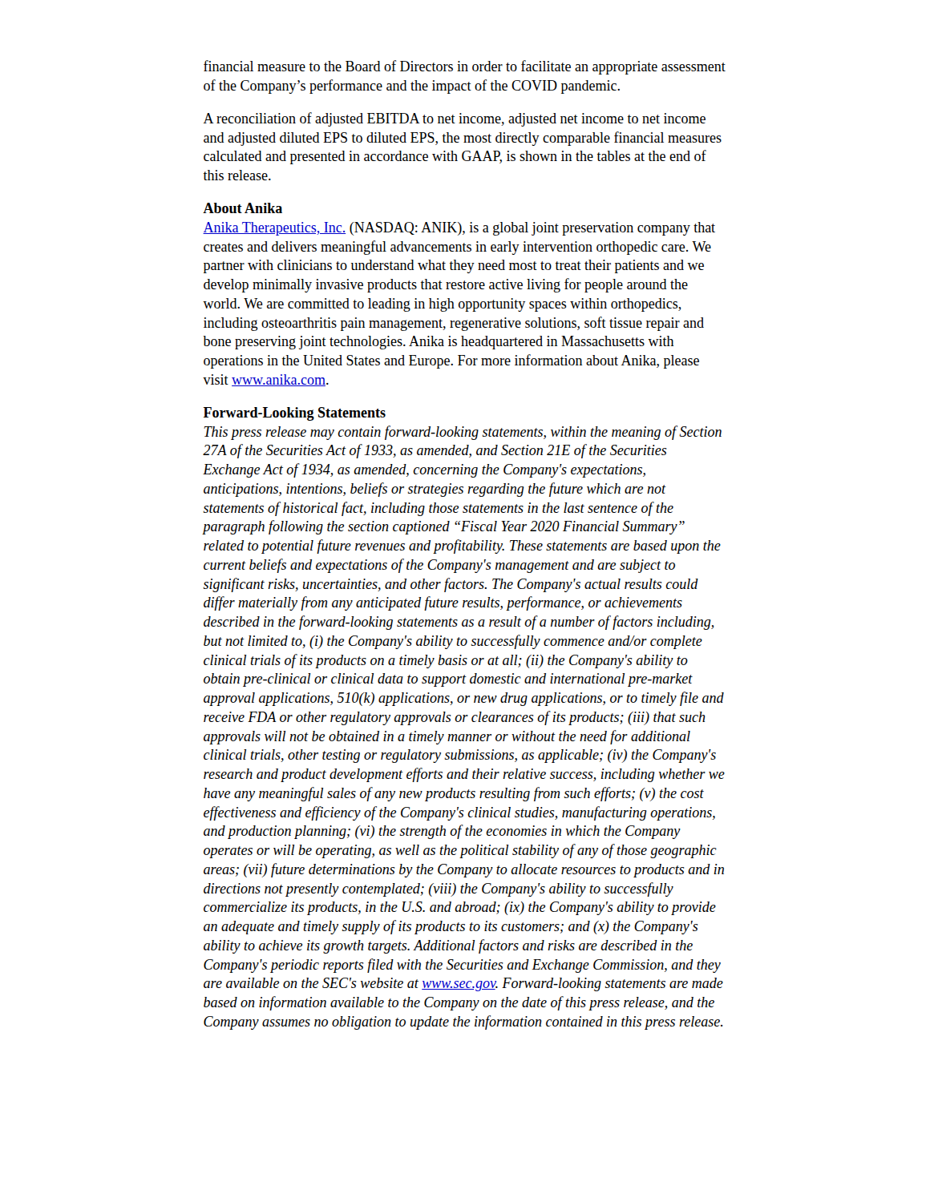financial measure to the Board of Directors in order to facilitate an appropriate assessment of the Company’s performance and the impact of the COVID pandemic.
A reconciliation of adjusted EBITDA to net income, adjusted net income to net income and adjusted diluted EPS to diluted EPS, the most directly comparable financial measures calculated and presented in accordance with GAAP, is shown in the tables at the end of this release.
About Anika
Anika Therapeutics, Inc. (NASDAQ: ANIK), is a global joint preservation company that creates and delivers meaningful advancements in early intervention orthopedic care. We partner with clinicians to understand what they need most to treat their patients and we develop minimally invasive products that restore active living for people around the world. We are committed to leading in high opportunity spaces within orthopedics, including osteoarthritis pain management, regenerative solutions, soft tissue repair and bone preserving joint technologies. Anika is headquartered in Massachusetts with operations in the United States and Europe. For more information about Anika, please visit www.anika.com.
Forward-Looking Statements
This press release may contain forward-looking statements, within the meaning of Section 27A of the Securities Act of 1933, as amended, and Section 21E of the Securities Exchange Act of 1934, as amended, concerning the Company's expectations, anticipations, intentions, beliefs or strategies regarding the future which are not statements of historical fact, including those statements in the last sentence of the paragraph following the section captioned “Fiscal Year 2020 Financial Summary” related to potential future revenues and profitability. These statements are based upon the current beliefs and expectations of the Company's management and are subject to significant risks, uncertainties, and other factors. The Company's actual results could differ materially from any anticipated future results, performance, or achievements described in the forward-looking statements as a result of a number of factors including, but not limited to, (i) the Company's ability to successfully commence and/or complete clinical trials of its products on a timely basis or at all; (ii) the Company's ability to obtain pre-clinical or clinical data to support domestic and international pre-market approval applications, 510(k) applications, or new drug applications, or to timely file and receive FDA or other regulatory approvals or clearances of its products; (iii) that such approvals will not be obtained in a timely manner or without the need for additional clinical trials, other testing or regulatory submissions, as applicable; (iv) the Company's research and product development efforts and their relative success, including whether we have any meaningful sales of any new products resulting from such efforts; (v) the cost effectiveness and efficiency of the Company's clinical studies, manufacturing operations, and production planning; (vi) the strength of the economies in which the Company operates or will be operating, as well as the political stability of any of those geographic areas; (vii) future determinations by the Company to allocate resources to products and in directions not presently contemplated; (viii) the Company's ability to successfully commercialize its products, in the U.S. and abroad; (ix) the Company's ability to provide an adequate and timely supply of its products to its customers; and (x) the Company's ability to achieve its growth targets. Additional factors and risks are described in the Company's periodic reports filed with the Securities and Exchange Commission, and they are available on the SEC's website at www.sec.gov. Forward-looking statements are made based on information available to the Company on the date of this press release, and the Company assumes no obligation to update the information contained in this press release.